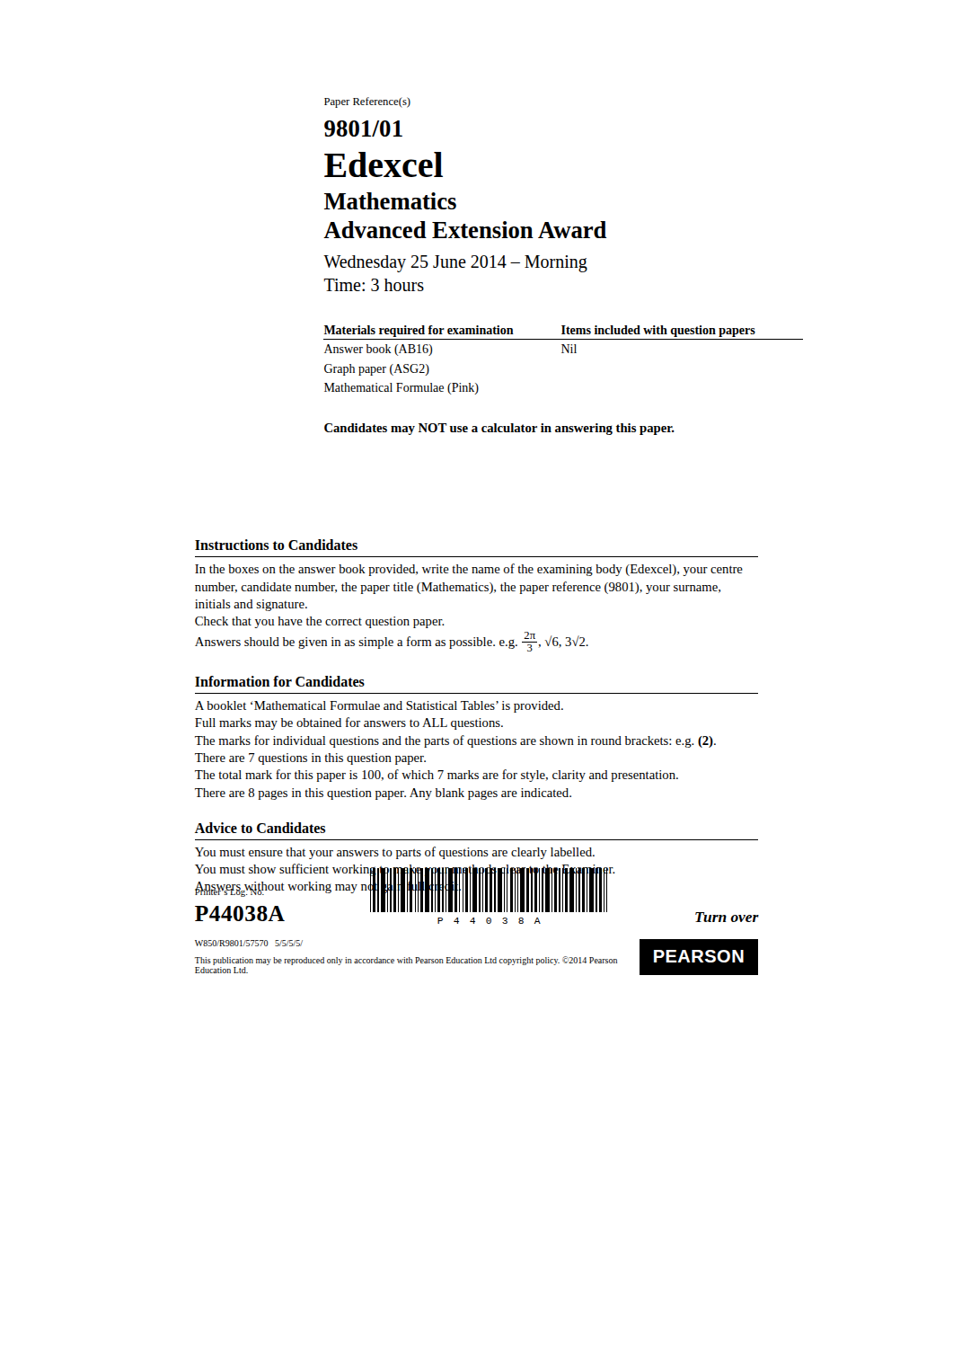Paper Reference(s)
9801/01
Edexcel
Mathematics
Advanced Extension Award
Wednesday 25 June 2014 – Morning
Time: 3 hours
| Materials required for examination | Items included with question papers |
| --- | --- |
| Answer book (AB16) | Nil |
| Graph paper (ASG2) | |
| Mathematical Formulae (Pink) | |
Candidates may NOT use a calculator in answering this paper.
Instructions to Candidates
In the boxes on the answer book provided, write the name of the examining body (Edexcel), your centre number, candidate number, the paper title (Mathematics), the paper reference (9801), your surname, initials and signature.
Check that you have the correct question paper.
Answers should be given in as simple a form as possible. e.g. 2π 3, √6, 3√2.
Information for Candidates
A booklet ‘Mathematical Formulae and Statistical Tables’ is provided.
Full marks may be obtained for answers to ALL questions.
The marks for individual questions and the parts of questions are shown in round brackets: e.g. (2).
There are 7 questions in this question paper.
The total mark for this paper is 100, of which 7 marks are for style, clarity and presentation.
There are 8 pages in this question paper. Any blank pages are indicated.
Advice to Candidates
You must ensure that your answers to parts of questions are clearly labelled.
You must show sufficient working to make your methods clear to the Examiner.
Answers without working may not gain full credit.
Printer’s Log. No.
P44038A
P 4 4 0 3 8 A
Turn over
W850/R9801/57570 5/5/5/5/
This publication may be reproduced only in accordance with Pearson Education Ltd copyright policy. ©2014 Pearson Education Ltd.
PEARSON